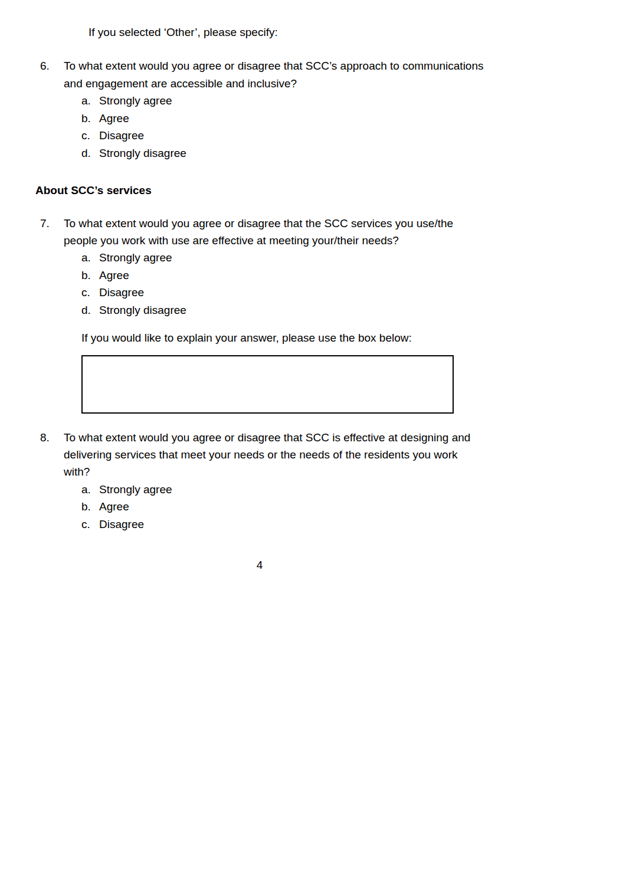If you selected ‘Other’, please specify:
To what extent would you agree or disagree that SCC’s approach to communications and engagement are accessible and inclusive?
Strongly agree
Agree
Disagree
Strongly disagree
About SCC’s services
To what extent would you agree or disagree that the SCC services you use/the people you work with use are effective at meeting your/their needs?
Strongly agree
Agree
Disagree
Strongly disagree
If you would like to explain your answer, please use the box below:
To what extent would you agree or disagree that SCC is effective at designing and delivering services that meet your needs or the needs of the residents you work with?
Strongly agree
Agree
Disagree
4